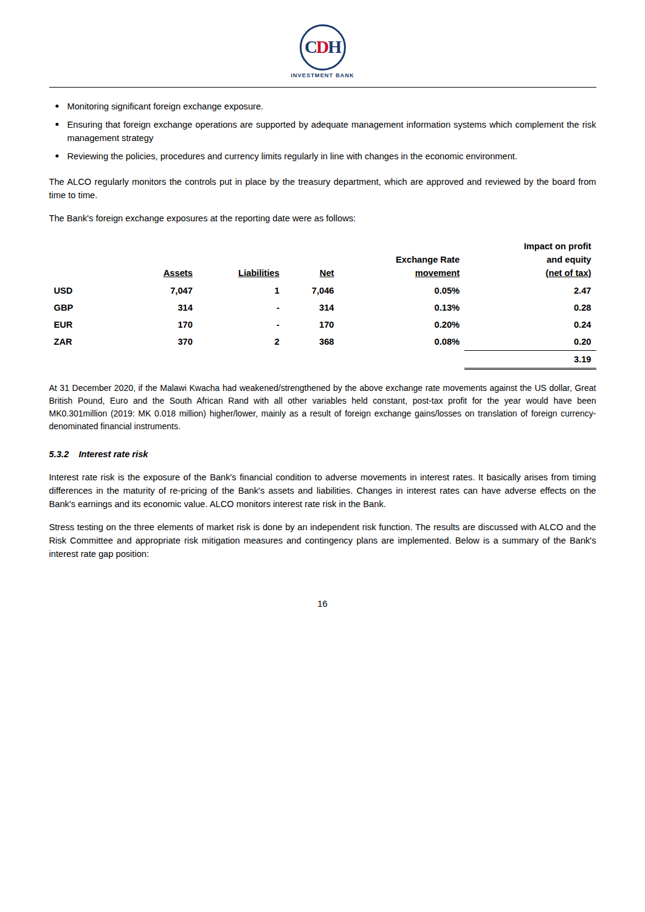CDH
Investment Bank
Monitoring significant foreign exchange exposure.
Ensuring that foreign exchange operations are supported by adequate management information systems which complement the risk management strategy
Reviewing the policies, procedures and currency limits regularly in line with changes in the economic environment.
The ALCO regularly monitors the controls put in place by the treasury department, which are approved and reviewed by the board from time to time.
The Bank's foreign exchange exposures at the reporting date were as follows:
| | Assets | Liabilities | Net | Exchange Rate movement | Impact on profit and equity (net of tax) |
| --- | --- | --- | --- | --- | --- |
| USD | 7,047 | 1 | 7,046 | 0.05% | 2.47 |
| GBP | 314 | - | 314 | 0.13% | 0.28 |
| EUR | 170 | - | 170 | 0.20% | 0.24 |
| ZAR | 370 | 2 | 368 | 0.08% | 0.20 |
| | | | | | 3.19 |
At 31 December 2020, if the Malawi Kwacha had weakened/strengthened by the above exchange rate movements against the US dollar, Great British Pound, Euro and the South African Rand with all other variables held constant, post-tax profit for the year would have been MK0.301million (2019: MK 0.018 million) higher/lower, mainly as a result of foreign exchange gains/losses on translation of foreign currency-denominated financial instruments.
5.3.2 Interest rate risk
Interest rate risk is the exposure of the Bank's financial condition to adverse movements in interest rates. It basically arises from timing differences in the maturity of re-pricing of the Bank's assets and liabilities. Changes in interest rates can have adverse effects on the Bank's earnings and its economic value. ALCO monitors interest rate risk in the Bank.
Stress testing on the three elements of market risk is done by an independent risk function. The results are discussed with ALCO and the Risk Committee and appropriate risk mitigation measures and contingency plans are implemented. Below is a summary of the Bank's interest rate gap position:
16